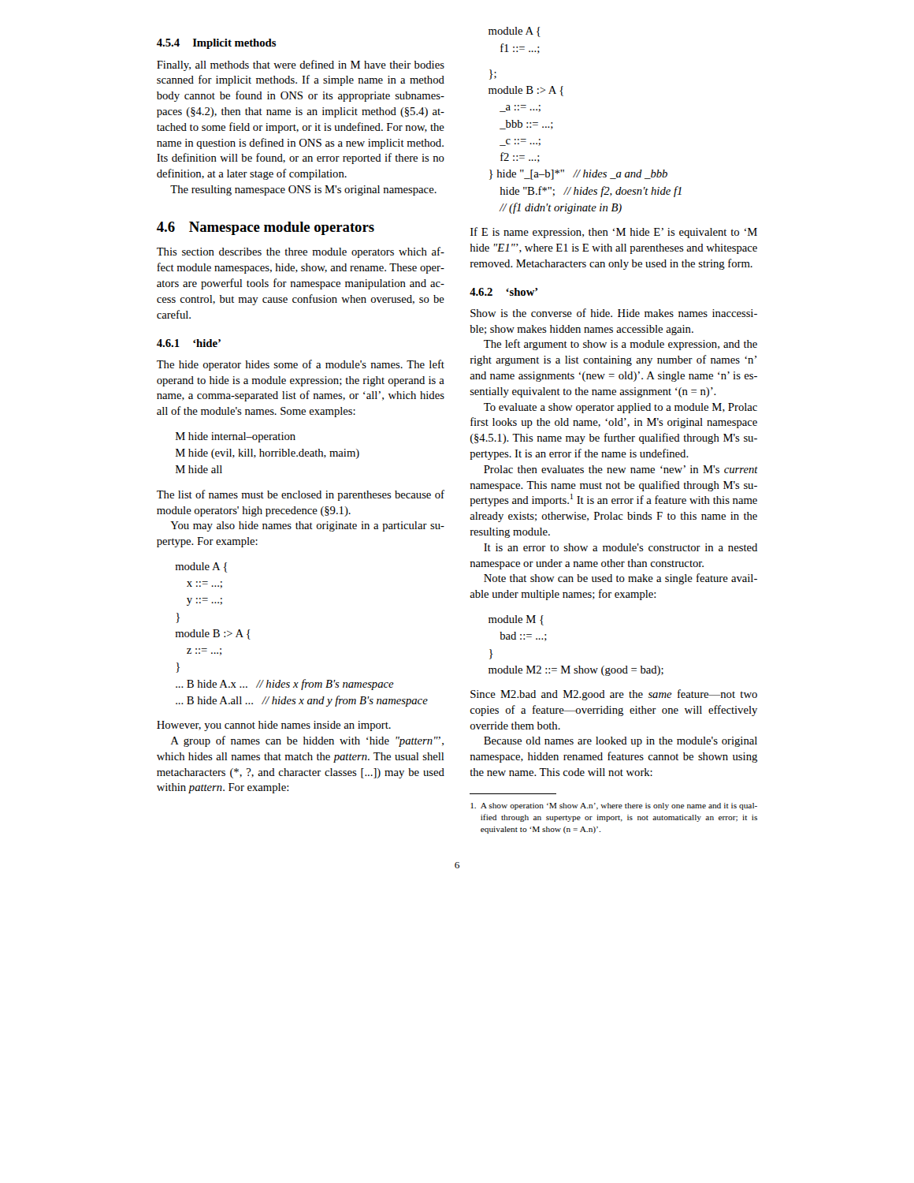4.5.4 Implicit methods
Finally, all methods that were defined in M have their bodies scanned for implicit methods. If a simple name in a method body cannot be found in ONS or its appropriate subnamespaces (§4.2), then that name is an implicit method (§5.4) attached to some field or import, or it is undefined. For now, the name in question is defined in ONS as a new implicit method. Its definition will be found, or an error reported if there is no definition, at a later stage of compilation.
The resulting namespace ONS is M's original namespace.
4.6 Namespace module operators
This section describes the three module operators which affect module namespaces, hide, show, and rename. These operators are powerful tools for namespace manipulation and access control, but may cause confusion when overused, so be careful.
4.6.1‘hide’
The hide operator hides some of a module's names. The left operand to hide is a module expression; the right operand is a name, a comma-separated list of names, or ‘all’, which hides all of the module's names. Some examples:
M hide internal–operation
M hide (evil, kill, horrible.death, maim)
M hide all
The list of names must be enclosed in parentheses because of module operators' high precedence (§9.1).
You may also hide names that originate in a particular supertype. For example:
module A {
x ::= ...;
y ::= ...;
}
module B :> A {
z ::= ...;
}
... B hide A.x ... // hides x from B's namespace
... B hide A.all ... // hides x and y from B's namespace
However, you cannot hide names inside an import.
A group of names can be hidden with ‘hide "pattern"’, which hides all names that match the pattern. The usual shell metacharacters (*, ?, and character classes [...]) may be used within pattern. For example:
module A {
f1 ::= ...;
};
module B :> A {
_a ::= ...;
_bbb ::= ...;
_c ::= ...;
f2 ::= ...;
} hide "_[a–b]*" // hides _a and _bbb
hide "B.f*"; // hides f2, doesn't hide f1
// (f1 didn't originate in B)
If E is name expression, then ‘M hide E’ is equivalent to ‘M hide "E1"’, where E1 is E with all parentheses and whitespace removed. Metacharacters can only be used in the string form.
4.6.2‘show’
Show is the converse of hide. Hide makes names inaccessible; show makes hidden names accessible again.
The left argument to show is a module expression, and the right argument is a list containing any number of names ‘n’ and name assignments ‘(new = old)’. A single name ‘n’ is essentially equivalent to the name assignment ‘(n = n)’.
To evaluate a show operator applied to a module M, Prolac first looks up the old name, ‘old’, in M's original namespace (§4.5.1). This name may be further qualified through M's supertypes. It is an error if the name is undefined.
Prolac then evaluates the new name ‘new’ in M's current namespace. This name must not be qualified through M's supertypes and imports.1 It is an error if a feature with this name already exists; otherwise, Prolac binds F to this name in the resulting module.
It is an error to show a module's constructor in a nested namespace or under a name other than constructor.
Note that show can be used to make a single feature available under multiple names; for example:
module M {
bad ::= ...;
}
module M2 ::= M show (good = bad);
Since M2.bad and M2.good are the same feature—not two copies of a feature—overriding either one will effectively override them both.
Because old names are looked up in the module's original namespace, hidden renamed features cannot be shown using the new name. This code will not work:
1. A show operation ‘M show A.n’, where there is only one name and it is qualified through an supertype or import, is not automatically an error; it is equivalent to ‘M show (n = A.n)’.
6